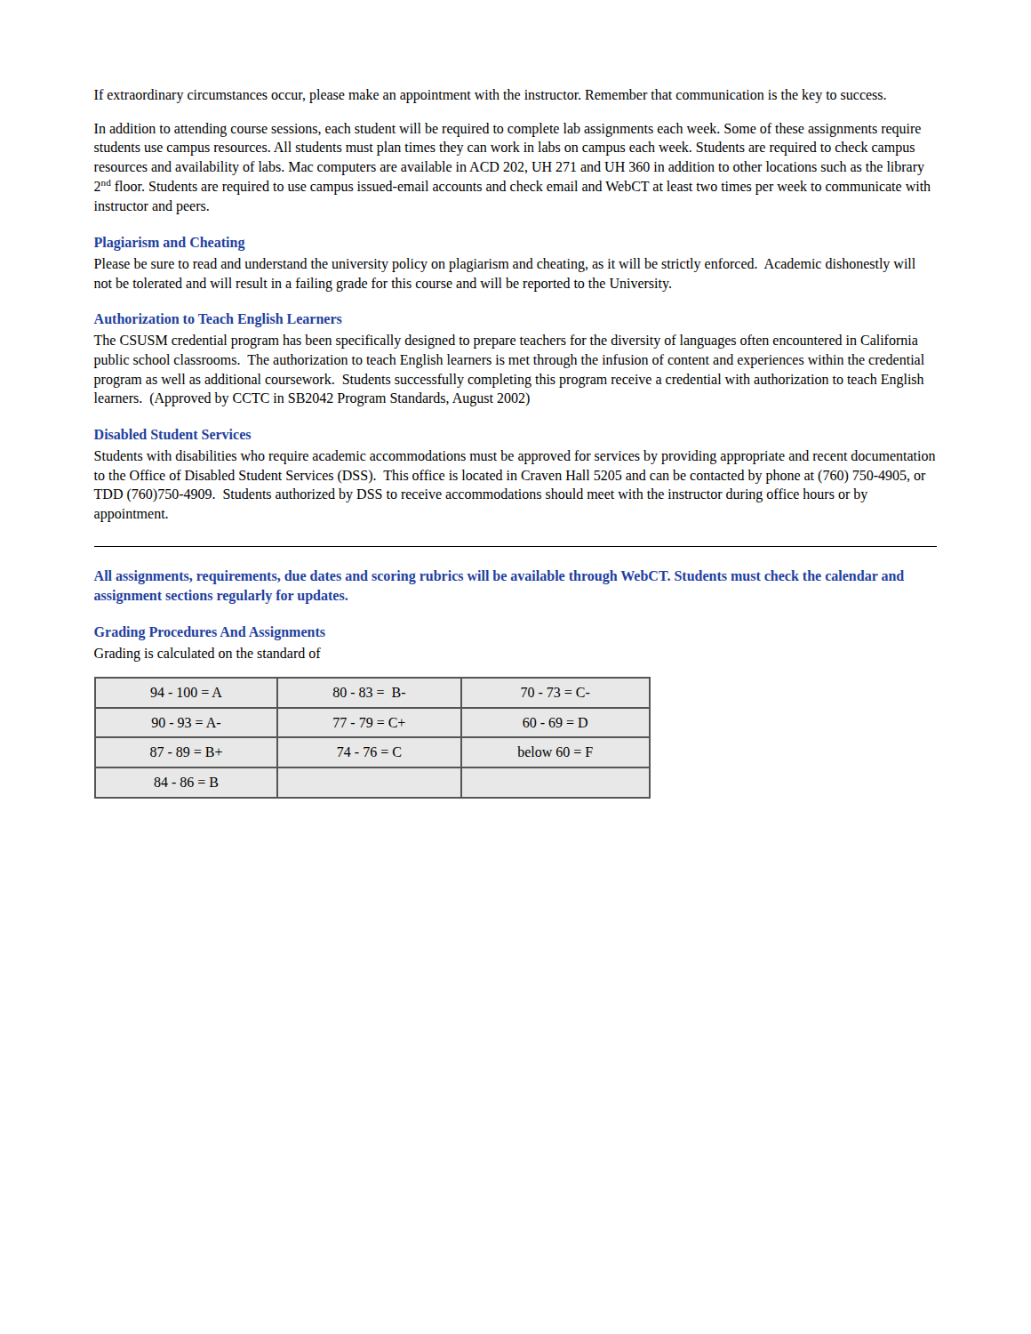If extraordinary circumstances occur, please make an appointment with the instructor. Remember that communication is the key to success.
In addition to attending course sessions, each student will be required to complete lab assignments each week. Some of these assignments require students use campus resources. All students must plan times they can work in labs on campus each week. Students are required to check campus resources and availability of labs. Mac computers are available in ACD 202, UH 271 and UH 360 in addition to other locations such as the library 2nd floor. Students are required to use campus issued-email accounts and check email and WebCT at least two times per week to communicate with instructor and peers.
Plagiarism and Cheating
Please be sure to read and understand the university policy on plagiarism and cheating, as it will be strictly enforced. Academic dishonestly will not be tolerated and will result in a failing grade for this course and will be reported to the University.
Authorization to Teach English Learners
The CSUSM credential program has been specifically designed to prepare teachers for the diversity of languages often encountered in California public school classrooms. The authorization to teach English learners is met through the infusion of content and experiences within the credential program as well as additional coursework. Students successfully completing this program receive a credential with authorization to teach English learners. (Approved by CCTC in SB2042 Program Standards, August 2002)
Disabled Student Services
Students with disabilities who require academic accommodations must be approved for services by providing appropriate and recent documentation to the Office of Disabled Student Services (DSS). This office is located in Craven Hall 5205 and can be contacted by phone at (760) 750-4905, or TDD (760)750-4909. Students authorized by DSS to receive accommodations should meet with the instructor during office hours or by appointment.
All assignments, requirements, due dates and scoring rubrics will be available through WebCT. Students must check the calendar and assignment sections regularly for updates.
Grading Procedures And Assignments
Grading is calculated on the standard of
| 94 - 100 = A | 80 - 83 = B- | 70 - 73 = C- |
| 90 - 93 = A- | 77 - 79 = C+ | 60 - 69 = D |
| 87 - 89 = B+ | 74 - 76 = C | below 60 = F |
| 84 - 86 = B | | |